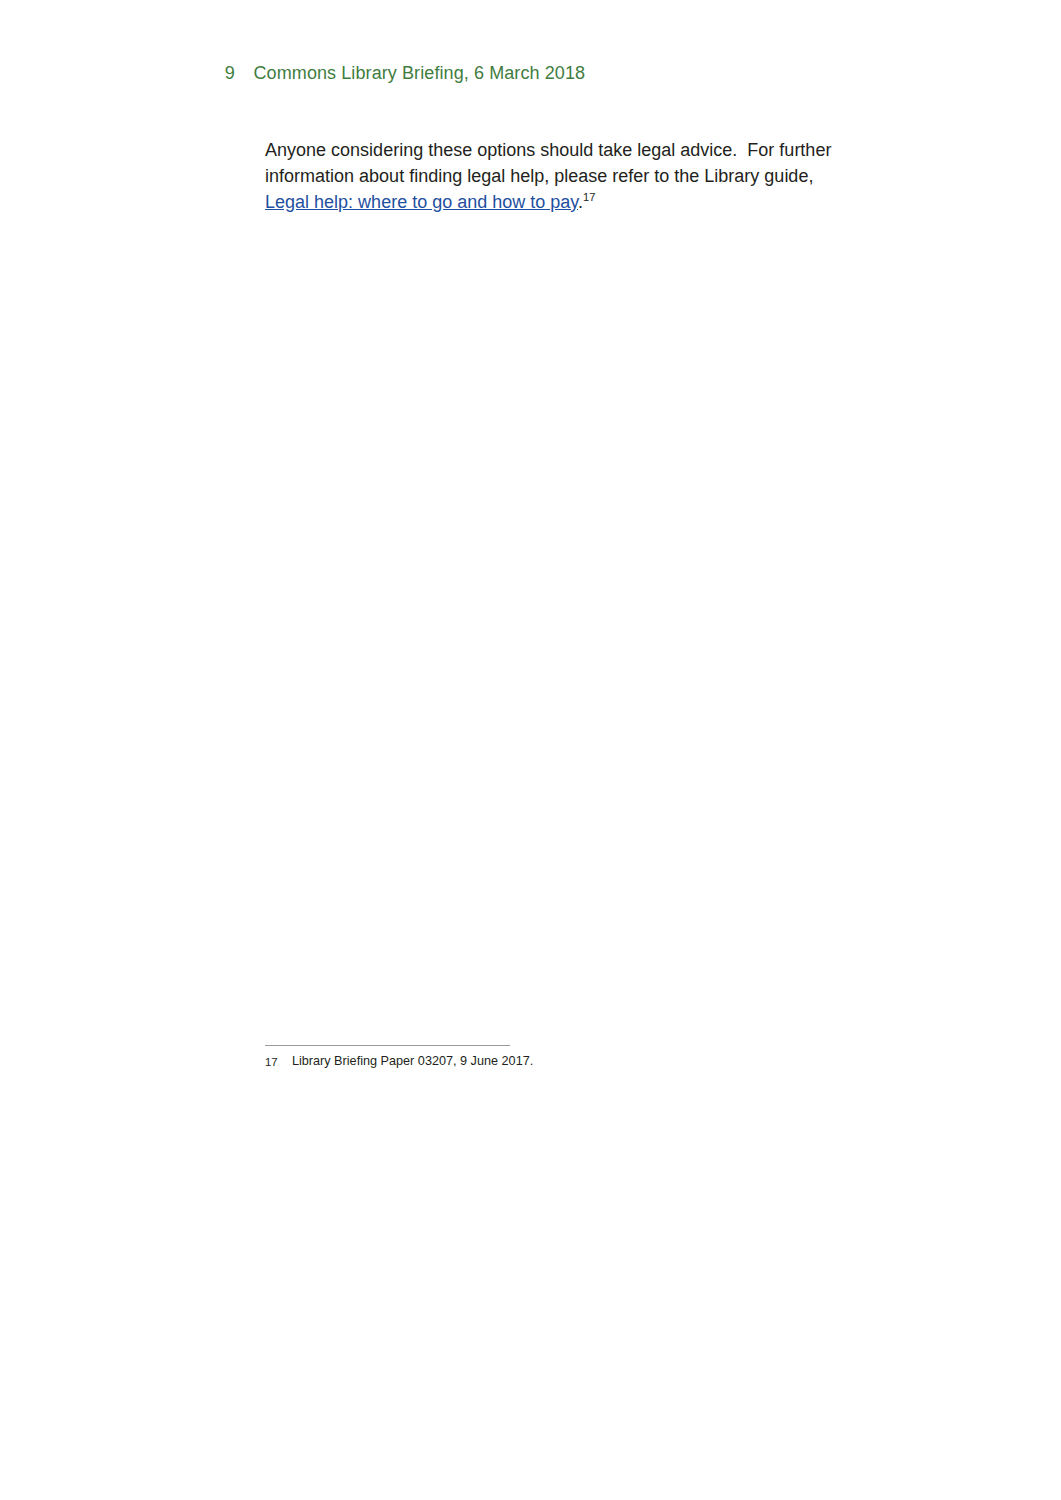9 Commons Library Briefing, 6 March 2018
Anyone considering these options should take legal advice. For further information about finding legal help, please refer to the Library guide, Legal help: where to go and how to pay.17
17 Library Briefing Paper 03207, 9 June 2017.